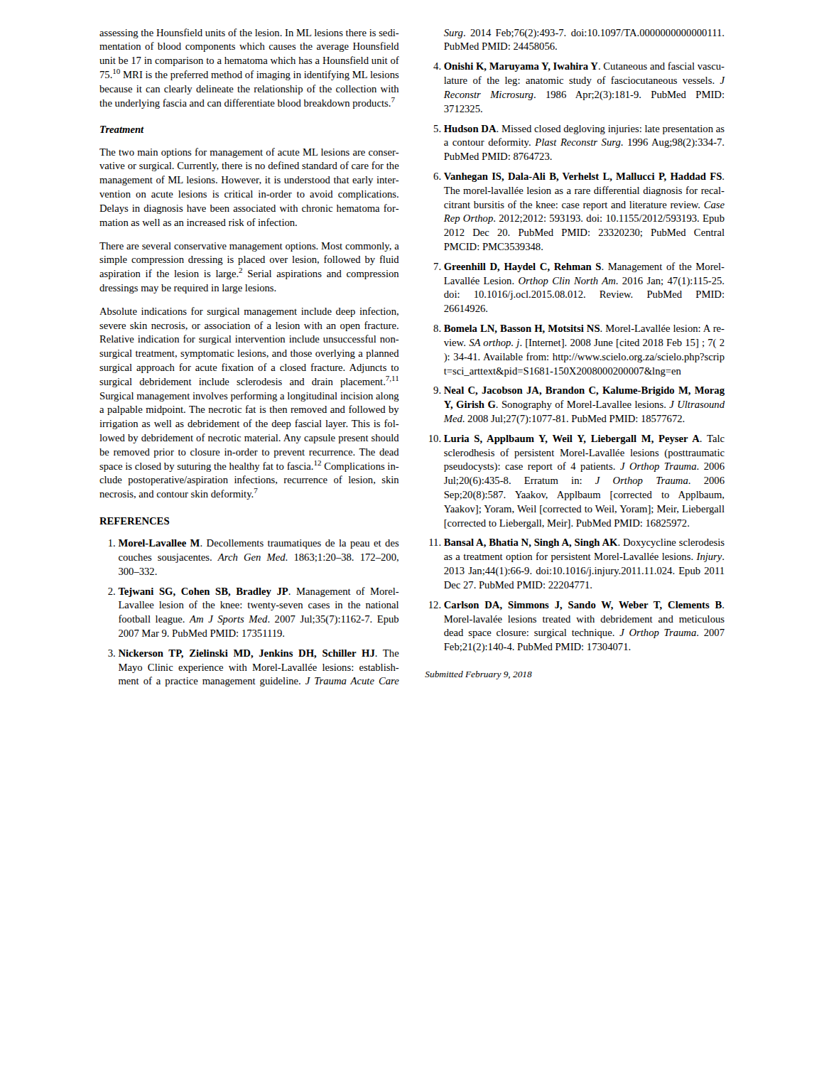assessing the Hounsfield units of the lesion. In ML lesions there is sedimentation of blood components which causes the average Hounsfield unit be 17 in comparison to a hematoma which has a Hounsfield unit of 75.10 MRI is the preferred method of imaging in identifying ML lesions because it can clearly delineate the relationship of the collection with the underlying fascia and can differentiate blood breakdown products.7
Treatment
The two main options for management of acute ML lesions are conservative or surgical. Currently, there is no defined standard of care for the management of ML lesions. However, it is understood that early intervention on acute lesions is critical in-order to avoid complications. Delays in diagnosis have been associated with chronic hematoma formation as well as an increased risk of infection.
There are several conservative management options. Most commonly, a simple compression dressing is placed over lesion, followed by fluid aspiration if the lesion is large.2 Serial aspirations and compression dressings may be required in large lesions.
Absolute indications for surgical management include deep infection, severe skin necrosis, or association of a lesion with an open fracture. Relative indication for surgical intervention include unsuccessful nonsurgical treatment, symptomatic lesions, and those overlying a planned surgical approach for acute fixation of a closed fracture. Adjuncts to surgical debridement include sclerodesis and drain placement.7,11 Surgical management involves performing a longitudinal incision along a palpable midpoint. The necrotic fat is then removed and followed by irrigation as well as debridement of the deep fascial layer. This is followed by debridement of necrotic material. Any capsule present should be removed prior to closure in-order to prevent recurrence. The dead space is closed by suturing the healthy fat to fascia.12 Complications include postoperative/aspiration infections, recurrence of lesion, skin necrosis, and contour skin deformity.7
REFERENCES
Morel-Lavallee M. Decollements traumatiques de la peau et des couches sousjacentes. Arch Gen Med. 1863;1:20–38. 172–200, 300–332.
Tejwani SG, Cohen SB, Bradley JP. Management of Morel-Lavallee lesion of the knee: twenty-seven cases in the national football league. Am J Sports Med. 2007 Jul;35(7):1162-7. Epub 2007 Mar 9. PubMed PMID: 17351119.
Nickerson TP, Zielinski MD, Jenkins DH, Schiller HJ. The Mayo Clinic experience with Morel-Lavallée lesions: establishment of a practice management guideline. J Trauma Acute Care Surg. 2014 Feb;76(2):493-7. doi:10.1097/TA.0000000000000111. PubMed PMID: 24458056.
Onishi K, Maruyama Y, Iwahira Y. Cutaneous and fascial vasculature of the leg: anatomic study of fasciocutaneous vessels. J Reconstr Microsurg. 1986 Apr;2(3):181-9. PubMed PMID: 3712325.
Hudson DA. Missed closed degloving injuries: late presentation as a contour deformity. Plast Reconstr Surg. 1996 Aug;98(2):334-7. PubMed PMID: 8764723.
Vanhegan IS, Dala-Ali B, Verhelst L, Mallucci P, Haddad FS. The morel-lavallée lesion as a rare differential diagnosis for recalcitrant bursitis of the knee: case report and literature review. Case Rep Orthop. 2012;2012: 593193. doi: 10.1155/2012/593193. Epub 2012 Dec 20. PubMed PMID: 23320230; PubMed Central PMCID: PMC3539348.
Greenhill D, Haydel C, Rehman S. Management of the Morel-Lavallée Lesion. Orthop Clin North Am. 2016 Jan; 47(1):115-25. doi: 10.1016/j.ocl.2015.08.012. Review. PubMed PMID: 26614926.
Bomela LN, Basson H, Motsitsi NS. Morel-Lavallée lesion: A review. SA orthop. j. [Internet]. 2008 June [cited 2018 Feb 15] ; 7( 2 ): 34-41. Available from: http://www.scielo.org.za/scielo.php?script=sci_arttext&pid=S1681-150X2008000200007&lng=en
Neal C, Jacobson JA, Brandon C, Kalume-Brigido M, Morag Y, Girish G. Sonography of Morel-Lavallee lesions. J Ultrasound Med. 2008 Jul;27(7):1077-81. PubMed PMID: 18577672.
Luria S, Applbaum Y, Weil Y, Liebergall M, Peyser A. Talc sclerodhesis of persistent Morel-Lavallée lesions (posttraumatic pseudocysts): case report of 4 patients. J Orthop Trauma. 2006 Jul;20(6):435-8. Erratum in: J Orthop Trauma. 2006 Sep;20(8):587. Yaakov, Applbaum [corrected to Applbaum, Yaakov]; Yoram, Weil [corrected to Weil, Yoram]; Meir, Liebergall [corrected to Liebergall, Meir]. PubMed PMID: 16825972.
Bansal A, Bhatia N, Singh A, Singh AK. Doxycycline sclerodesis as a treatment option for persistent Morel-Lavallée lesions. Injury. 2013 Jan;44(1):66-9. doi:10.1016/j.injury.2011.11.024. Epub 2011 Dec 27. PubMed PMID: 22204771.
Carlson DA, Simmons J, Sando W, Weber T, Clements B. Morel-lavalée lesions treated with debridement and meticulous dead space closure: surgical technique. J Orthop Trauma. 2007 Feb;21(2):140-4. PubMed PMID: 17304071.
Submitted February 9, 2018